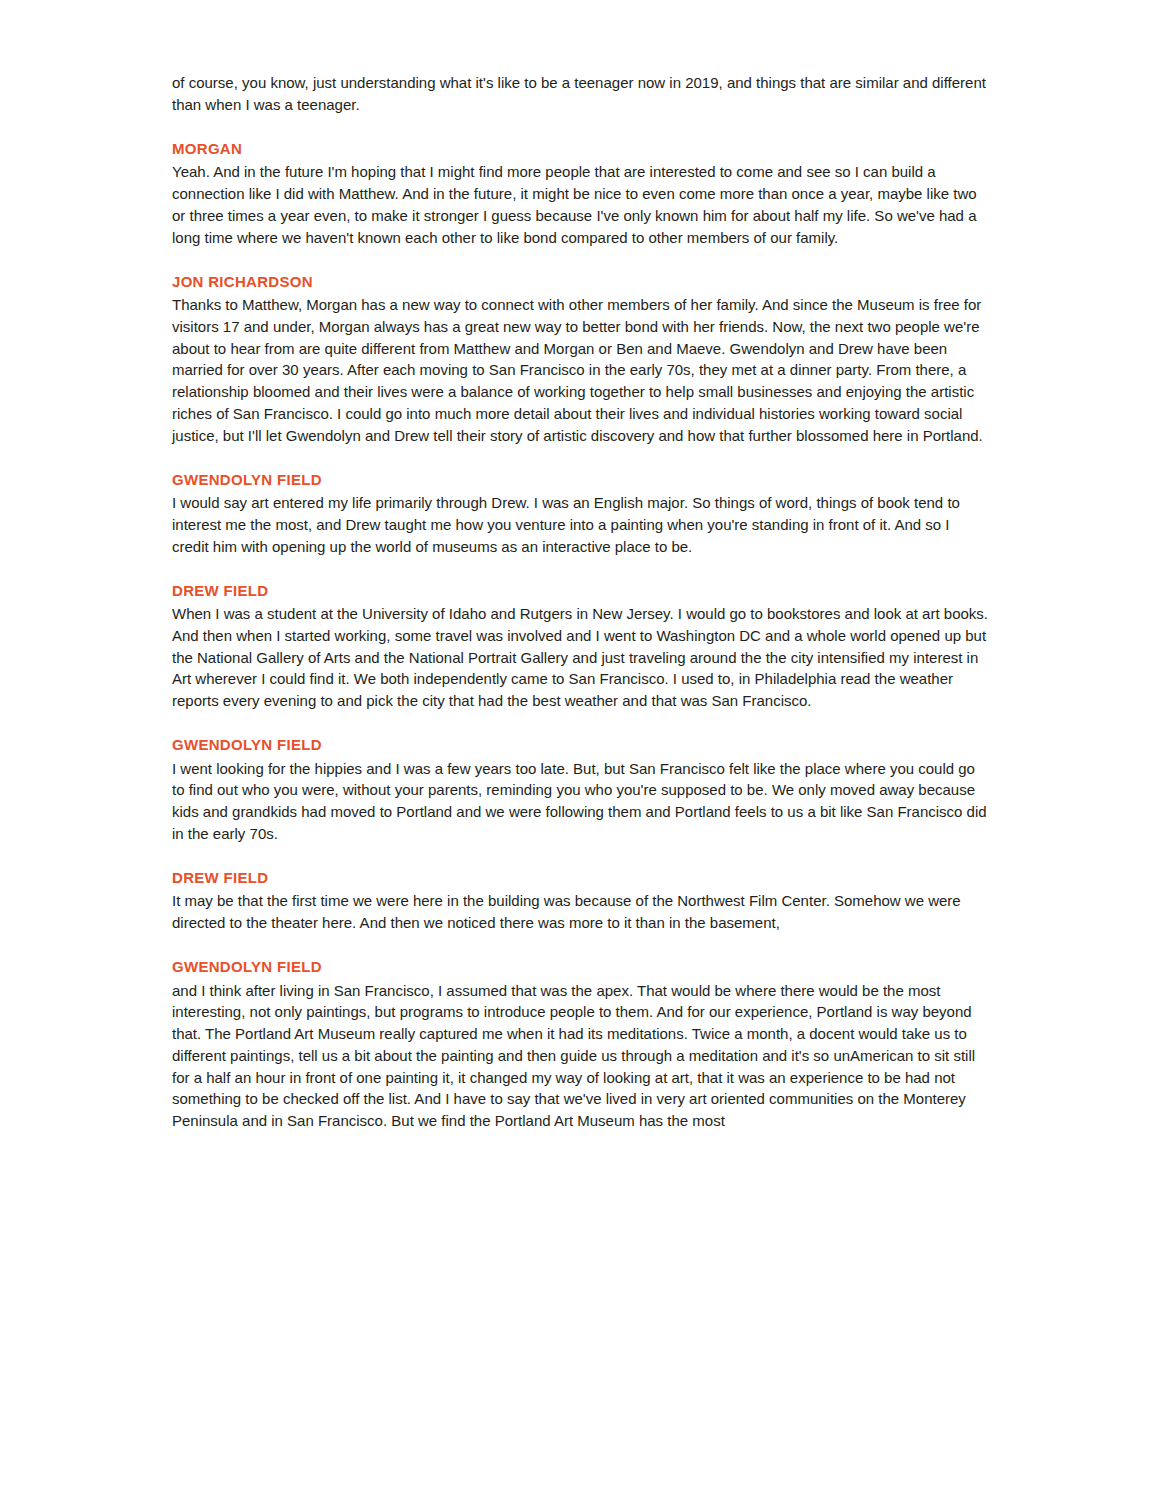of course, you know, just understanding what it's like to be a teenager now in 2019, and things that are similar and different than when I was a teenager.
Morgan
Yeah. And in the future I'm hoping that I might find more people that are interested to come and see so I can build a connection like I did with Matthew. And in the future, it might be nice to even come more than once a year, maybe like two or three times a year even, to make it stronger I guess because I've only known him for about half my life. So we've had a long time where we haven't known each other to like bond compared to other members of our family.
Jon Richardson
Thanks to Matthew, Morgan has a new way to connect with other members of her family. And since the Museum is free for visitors 17 and under, Morgan always has a great new way to better bond with her friends. Now, the next two people we're about to hear from are quite different from Matthew and Morgan or Ben and Maeve. Gwendolyn and Drew have been married for over 30 years. After each moving to San Francisco in the early 70s, they met at a dinner party. From there, a relationship bloomed and their lives were a balance of working together to help small businesses and enjoying the artistic riches of San Francisco. I could go into much more detail about their lives and individual histories working toward social justice, but I'll let Gwendolyn and Drew tell their story of artistic discovery and how that further blossomed here in Portland.
Gwendolyn Field
I would say art entered my life primarily through Drew. I was an English major. So things of word, things of book tend to interest me the most, and Drew taught me how you venture into a painting when you're standing in front of it. And so I credit him with opening up the world of museums as an interactive place to be.
Drew Field
When I was a student at the University of Idaho and Rutgers in New Jersey. I would go to bookstores and look at art books. And then when I started working, some travel was involved and I went to Washington DC and a whole world opened up but the National Gallery of Arts and the National Portrait Gallery and just traveling around the the city intensified my interest in Art wherever I could find it. We both independently came to San Francisco. I used to, in Philadelphia read the weather reports every evening to and pick the city that had the best weather and that was San Francisco.
Gwendolyn Field
I went looking for the hippies and I was a few years too late. But, but San Francisco felt like the place where you could go to find out who you were, without your parents, reminding you who you're supposed to be. We only moved away because kids and grandkids had moved to Portland and we were following them and Portland feels to us a bit like San Francisco did in the early 70s.
Drew Field
It may be that the first time we were here in the building was because of the Northwest Film Center. Somehow we were directed to the theater here. And then we noticed there was more to it than in the basement,
Gwendolyn Field
and I think after living in San Francisco, I assumed that was the apex. That would be where there would be the most interesting, not only paintings, but programs to introduce people to them. And for our experience, Portland is way beyond that. The Portland Art Museum really captured me when it had its meditations. Twice a month, a docent would take us to different paintings, tell us a bit about the painting and then guide us through a meditation and it's so unAmerican to sit still for a half an hour in front of one painting it, it changed my way of looking at art, that it was an experience to be had not something to be checked off the list. And I have to say that we've lived in very art oriented communities on the Monterey Peninsula and in San Francisco. But we find the Portland Art Museum has the most